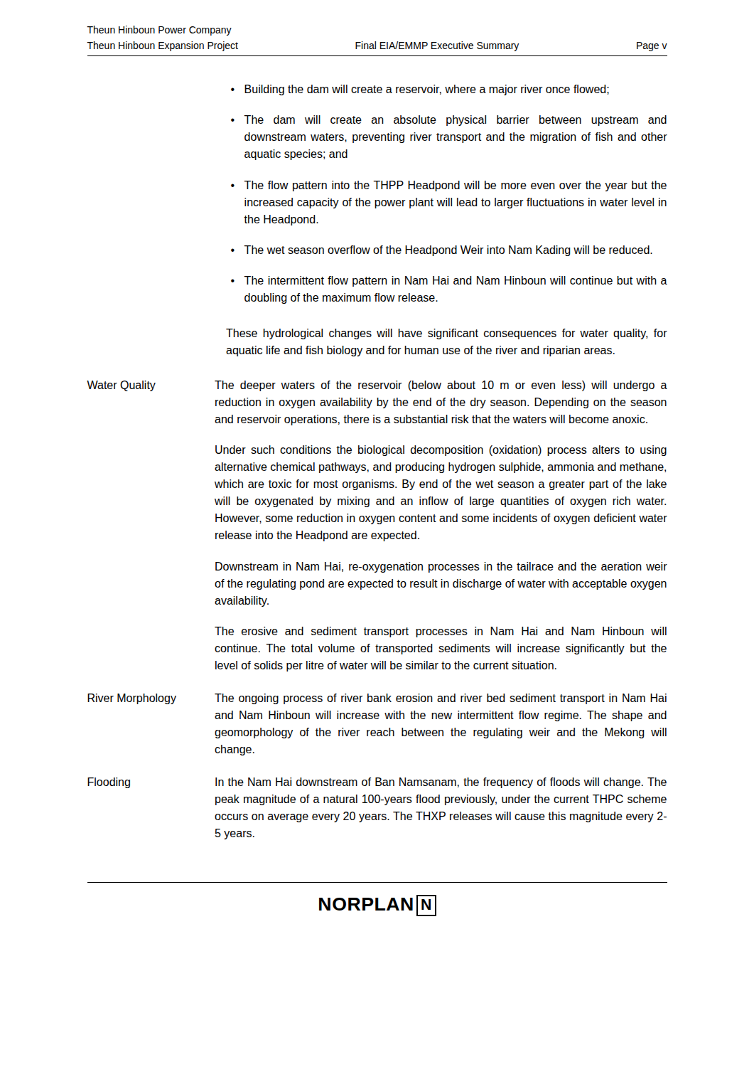Theun Hinboun Power Company
Theun Hinboun Expansion Project Final EIA/EMMP Executive Summary Page v
Building the dam will create a reservoir, where a major river once flowed;
The dam will create an absolute physical barrier between upstream and downstream waters, preventing river transport and the migration of fish and other aquatic species; and
The flow pattern into the THPP Headpond will be more even over the year but the increased capacity of the power plant will lead to larger fluctuations in water level in the Headpond.
The wet season overflow of the Headpond Weir into Nam Kading will be reduced.
The intermittent flow pattern in Nam Hai and Nam Hinboun will continue but with a doubling of the maximum flow release.
These hydrological changes will have significant consequences for water quality, for aquatic life and fish biology and for human use of the river and riparian areas.
Water Quality
The deeper waters of the reservoir (below about 10 m or even less) will undergo a reduction in oxygen availability by the end of the dry season. Depending on the season and reservoir operations, there is a substantial risk that the waters will become anoxic.
Under such conditions the biological decomposition (oxidation) process alters to using alternative chemical pathways, and producing hydrogen sulphide, ammonia and methane, which are toxic for most organisms. By end of the wet season a greater part of the lake will be oxygenated by mixing and an inflow of large quantities of oxygen rich water. However, some reduction in oxygen content and some incidents of oxygen deficient water release into the Headpond are expected.
Downstream in Nam Hai, re-oxygenation processes in the tailrace and the aeration weir of the regulating pond are expected to result in discharge of water with acceptable oxygen availability.
The erosive and sediment transport processes in Nam Hai and Nam Hinboun will continue. The total volume of transported sediments will increase significantly but the level of solids per litre of water will be similar to the current situation.
River Morphology
The ongoing process of river bank erosion and river bed sediment transport in Nam Hai and Nam Hinboun will increase with the new intermittent flow regime. The shape and geomorphology of the river reach between the regulating weir and the Mekong will change.
Flooding
In the Nam Hai downstream of Ban Namsanam, the frequency of floods will change. The peak magnitude of a natural 100-years flood previously, under the current THPC scheme occurs on average every 20 years. The THXP releases will cause this magnitude every 2-5 years.
NORPLANN